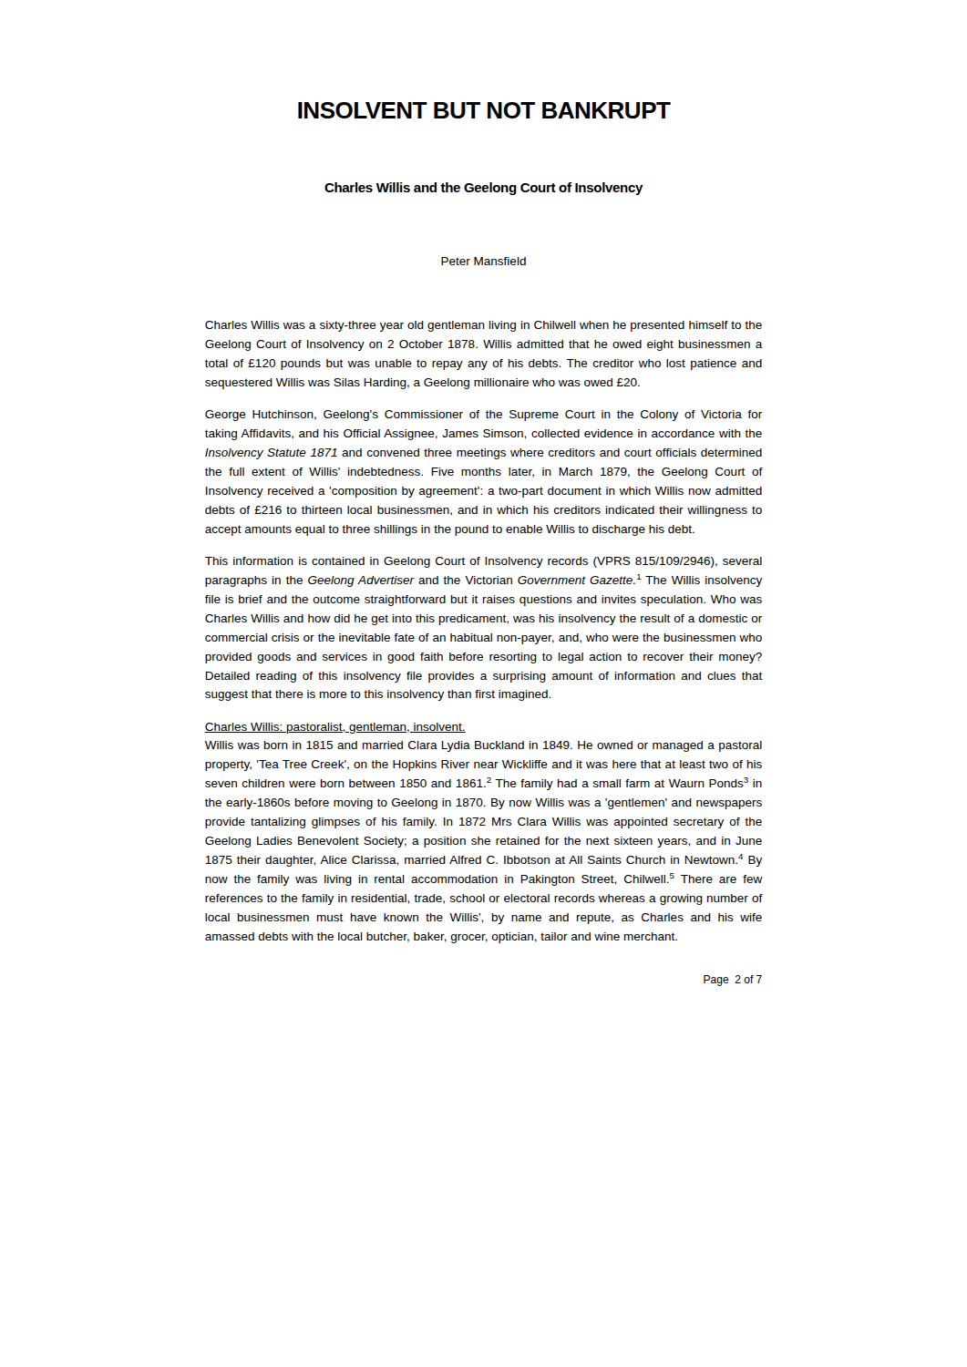INSOLVENT BUT NOT BANKRUPT
Charles Willis and the Geelong Court of Insolvency
Peter Mansfield
Charles Willis was a sixty-three year old gentleman living in Chilwell when he presented himself to the Geelong Court of Insolvency on 2 October 1878. Willis admitted that he owed eight businessmen a total of £120 pounds but was unable to repay any of his debts. The creditor who lost patience and sequestered Willis was Silas Harding, a Geelong millionaire who was owed £20.
George Hutchinson, Geelong's Commissioner of the Supreme Court in the Colony of Victoria for taking Affidavits, and his Official Assignee, James Simson, collected evidence in accordance with the Insolvency Statute 1871 and convened three meetings where creditors and court officials determined the full extent of Willis' indebtedness. Five months later, in March 1879, the Geelong Court of Insolvency received a 'composition by agreement': a two-part document in which Willis now admitted debts of £216 to thirteen local businessmen, and in which his creditors indicated their willingness to accept amounts equal to three shillings in the pound to enable Willis to discharge his debt.
This information is contained in Geelong Court of Insolvency records (VPRS 815/109/2946), several paragraphs in the Geelong Advertiser and the Victorian Government Gazette.1 The Willis insolvency file is brief and the outcome straightforward but it raises questions and invites speculation. Who was Charles Willis and how did he get into this predicament, was his insolvency the result of a domestic or commercial crisis or the inevitable fate of an habitual non-payer, and, who were the businessmen who provided goods and services in good faith before resorting to legal action to recover their money? Detailed reading of this insolvency file provides a surprising amount of information and clues that suggest that there is more to this insolvency than first imagined.
Charles Willis: pastoralist, gentleman, insolvent.
Willis was born in 1815 and married Clara Lydia Buckland in 1849. He owned or managed a pastoral property, 'Tea Tree Creek', on the Hopkins River near Wickliffe and it was here that at least two of his seven children were born between 1850 and 1861.2 The family had a small farm at Waurn Ponds3 in the early-1860s before moving to Geelong in 1870. By now Willis was a 'gentlemen' and newspapers provide tantalizing glimpses of his family. In 1872 Mrs Clara Willis was appointed secretary of the Geelong Ladies Benevolent Society; a position she retained for the next sixteen years, and in June 1875 their daughter, Alice Clarissa, married Alfred C. Ibbotson at All Saints Church in Newtown.4 By now the family was living in rental accommodation in Pakington Street, Chilwell.5 There are few references to the family in residential, trade, school or electoral records whereas a growing number of local businessmen must have known the Willis', by name and repute, as Charles and his wife amassed debts with the local butcher, baker, grocer, optician, tailor and wine merchant.
Page 2 of 7